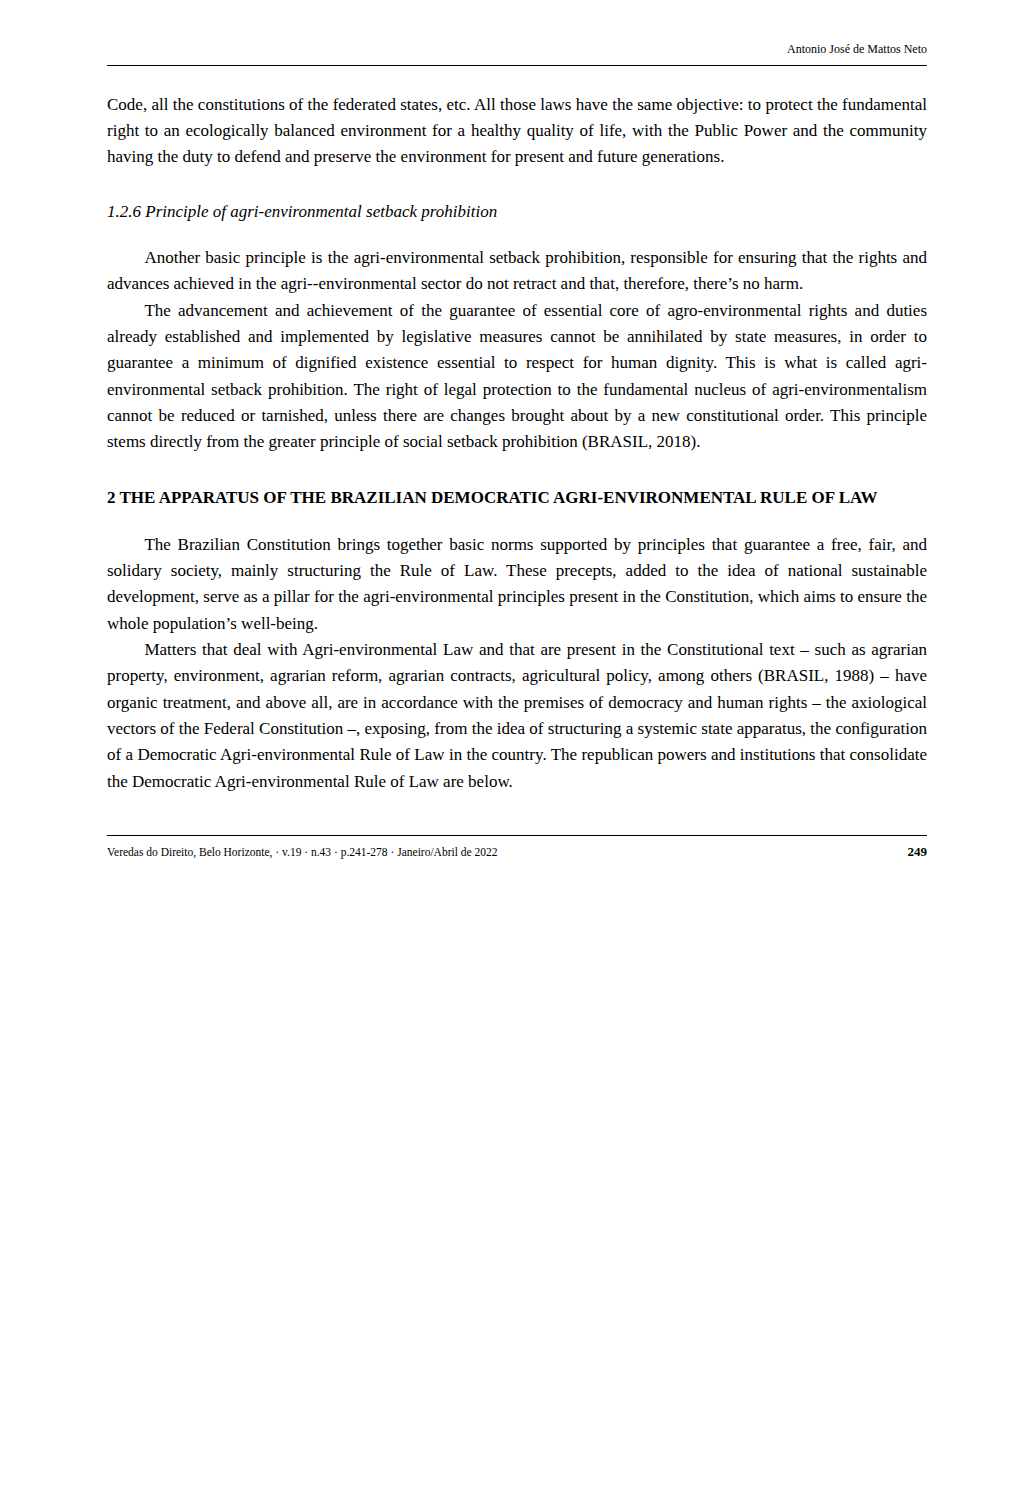Antonio José de Mattos Neto
Code, all the constitutions of the federated states, etc. All those laws have the same objective: to protect the fundamental right to an ecologically balanced environment for a healthy quality of life, with the Public Power and the community having the duty to defend and preserve the environment for present and future generations.
1.2.6 Principle of agri-environmental setback prohibition
Another basic principle is the agri-environmental setback prohibition, responsible for ensuring that the rights and advances achieved in the agri--environmental sector do not retract and that, therefore, there’s no harm.
The advancement and achievement of the guarantee of essential core of agro-environmental rights and duties already established and implemented by legislative measures cannot be annihilated by state measures, in order to guarantee a minimum of dignified existence essential to respect for human dignity. This is what is called agri-environmental setback prohibition. The right of legal protection to the fundamental nucleus of agri-environmentalism cannot be reduced or tarnished, unless there are changes brought about by a new constitutional order. This principle stems directly from the greater principle of social setback prohibition (BRASIL, 2018).
2 The apparatus of the Brazilian Democratic Agri-environmental Rule of Law
The Brazilian Constitution brings together basic norms supported by principles that guarantee a free, fair, and solidary society, mainly structuring the Rule of Law. These precepts, added to the idea of national sustainable development, serve as a pillar for the agri-environmental principles present in the Constitution, which aims to ensure the whole population’s well-being.
Matters that deal with Agri-environmental Law and that are present in the Constitutional text – such as agrarian property, environment, agrarian reform, agrarian contracts, agricultural policy, among others (BRASIL, 1988) – have organic treatment, and above all, are in accordance with the premises of democracy and human rights – the axiological vectors of the Federal Constitution –, exposing, from the idea of structuring a systemic state apparatus, the configuration of a Democratic Agri-environmental Rule of Law in the country. The republican powers and institutions that consolidate the Democratic Agri-environmental Rule of Law are below.
Veredas do Direito, Belo Horizonte, · v.19 · n.43 · p.241-278 · Janeiro/Abril de 2022 249